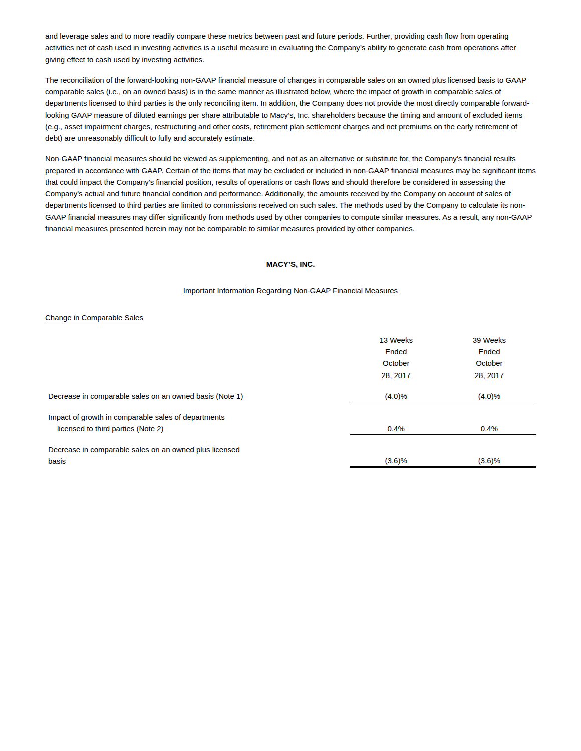and leverage sales and to more readily compare these metrics between past and future periods. Further, providing cash flow from operating activities net of cash used in investing activities is a useful measure in evaluating the Company’s ability to generate cash from operations after giving effect to cash used by investing activities.
The reconciliation of the forward-looking non-GAAP financial measure of changes in comparable sales on an owned plus licensed basis to GAAP comparable sales (i.e., on an owned basis) is in the same manner as illustrated below, where the impact of growth in comparable sales of departments licensed to third parties is the only reconciling item. In addition, the Company does not provide the most directly comparable forward-looking GAAP measure of diluted earnings per share attributable to Macy’s, Inc. shareholders because the timing and amount of excluded items (e.g., asset impairment charges, restructuring and other costs, retirement plan settlement charges and net premiums on the early retirement of debt) are unreasonably difficult to fully and accurately estimate.
Non-GAAP financial measures should be viewed as supplementing, and not as an alternative or substitute for, the Company's financial results prepared in accordance with GAAP. Certain of the items that may be excluded or included in non-GAAP financial measures may be significant items that could impact the Company's financial position, results of operations or cash flows and should therefore be considered in assessing the Company's actual and future financial condition and performance. Additionally, the amounts received by the Company on account of sales of departments licensed to third parties are limited to commissions received on such sales. The methods used by the Company to calculate its non-GAAP financial measures may differ significantly from methods used by other companies to compute similar measures. As a result, any non-GAAP financial measures presented herein may not be comparable to similar measures provided by other companies.
MACY’S, INC.
Important Information Regarding Non-GAAP Financial Measures
Change in Comparable Sales
| | 13 Weeks Ended October 28, 2017 | 39 Weeks Ended October 28, 2017 |
| --- | --- | --- |
| Decrease in comparable sales on an owned basis (Note 1) | (4.0)% | (4.0)% |
| Impact of growth in comparable sales of departments licensed to third parties (Note 2) | 0.4% | 0.4% |
| Decrease in comparable sales on an owned plus licensed basis | (3.6)% | (3.6)% |